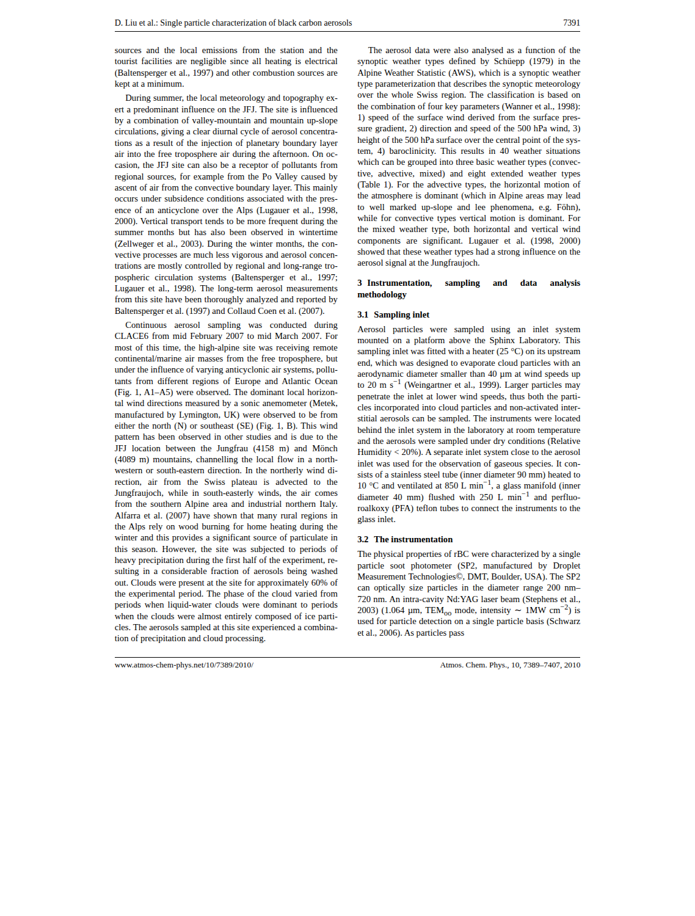D. Liu et al.: Single particle characterization of black carbon aerosols
7391
sources and the local emissions from the station and the tourist facilities are negligible since all heating is electrical (Baltensperger et al., 1997) and other combustion sources are kept at a minimum.
During summer, the local meteorology and topography exert a predominant influence on the JFJ. The site is influenced by a combination of valley-mountain and mountain up-slope circulations, giving a clear diurnal cycle of aerosol concentrations as a result of the injection of planetary boundary layer air into the free troposphere air during the afternoon. On occasion, the JFJ site can also be a receptor of pollutants from regional sources, for example from the Po Valley caused by ascent of air from the convective boundary layer. This mainly occurs under subsidence conditions associated with the presence of an anticyclone over the Alps (Lugauer et al., 1998, 2000). Vertical transport tends to be more frequent during the summer months but has also been observed in wintertime (Zellweger et al., 2003). During the winter months, the convective processes are much less vigorous and aerosol concentrations are mostly controlled by regional and long-range tropospheric circulation systems (Baltensperger et al., 1997; Lugauer et al., 1998). The long-term aerosol measurements from this site have been thoroughly analyzed and reported by Baltensperger et al. (1997) and Collaud Coen et al. (2007).
Continuous aerosol sampling was conducted during CLACE6 from mid February 2007 to mid March 2007. For most of this time, the high-alpine site was receiving remote continental/marine air masses from the free troposphere, but under the influence of varying anticyclonic air systems, pollutants from different regions of Europe and Atlantic Ocean (Fig. 1, A1–A5) were observed. The dominant local horizontal wind directions measured by a sonic anemometer (Metek, manufactured by Lymington, UK) were observed to be from either the north (N) or southeast (SE) (Fig. 1, B). This wind pattern has been observed in other studies and is due to the JFJ location between the Jungfrau (4158 m) and Mönch (4089 m) mountains, channelling the local flow in a north-western or south-eastern direction. In the northerly wind direction, air from the Swiss plateau is advected to the Jungfraujoch, while in south-easterly winds, the air comes from the southern Alpine area and industrial northern Italy. Alfarra et al. (2007) have shown that many rural regions in the Alps rely on wood burning for home heating during the winter and this provides a significant source of particulate in this season. However, the site was subjected to periods of heavy precipitation during the first half of the experiment, resulting in a considerable fraction of aerosols being washed out. Clouds were present at the site for approximately 60% of the experimental period. The phase of the cloud varied from periods when liquid-water clouds were dominant to periods when the clouds were almost entirely composed of ice particles. The aerosols sampled at this site experienced a combination of precipitation and cloud processing.
The aerosol data were also analysed as a function of the synoptic weather types defined by Schüepp (1979) in the Alpine Weather Statistic (AWS), which is a synoptic weather type parameterization that describes the synoptic meteorology over the whole Swiss region. The classification is based on the combination of four key parameters (Wanner et al., 1998): 1) speed of the surface wind derived from the surface pressure gradient, 2) direction and speed of the 500 hPa wind, 3) height of the 500 hPa surface over the central point of the system, 4) baroclinicity. This results in 40 weather situations which can be grouped into three basic weather types (convective, advective, mixed) and eight extended weather types (Table 1). For the advective types, the horizontal motion of the atmosphere is dominant (which in Alpine areas may lead to well marked up-slope and lee phenomena, e.g. Föhn), while for convective types vertical motion is dominant. For the mixed weather type, both horizontal and vertical wind components are significant. Lugauer et al. (1998, 2000) showed that these weather types had a strong influence on the aerosol signal at the Jungfraujoch.
3 Instrumentation, sampling and data analysis methodology
3.1 Sampling inlet
Aerosol particles were sampled using an inlet system mounted on a platform above the Sphinx Laboratory. This sampling inlet was fitted with a heater (25 °C) on its upstream end, which was designed to evaporate cloud particles with an aerodynamic diameter smaller than 40 µm at wind speeds up to 20 m s−1 (Weingartner et al., 1999). Larger particles may penetrate the inlet at lower wind speeds, thus both the particles incorporated into cloud particles and non-activated interstitial aerosols can be sampled. The instruments were located behind the inlet system in the laboratory at room temperature and the aerosols were sampled under dry conditions (Relative Humidity < 20%). A separate inlet system close to the aerosol inlet was used for the observation of gaseous species. It consists of a stainless steel tube (inner diameter 90 mm) heated to 10 °C and ventilated at 850 L min−1, a glass manifold (inner diameter 40 mm) flushed with 250 L min−1 and perfluoroalkoxy (PFA) teflon tubes to connect the instruments to the glass inlet.
3.2 The instrumentation
The physical properties of rBC were characterized by a single particle soot photometer (SP2, manufactured by Droplet Measurement Technologies©, DMT, Boulder, USA). The SP2 can optically size particles in the diameter range 200 nm–720 nm. An intra-cavity Nd:YAG laser beam (Stephens et al., 2003) (1.064 µm, TEMoo mode, intensity ∼ 1MW cm−2) is used for particle detection on a single particle basis (Schwarz et al., 2006). As particles pass
www.atmos-chem-phys.net/10/7389/2010/
Atmos. Chem. Phys., 10, 7389–7407, 2010